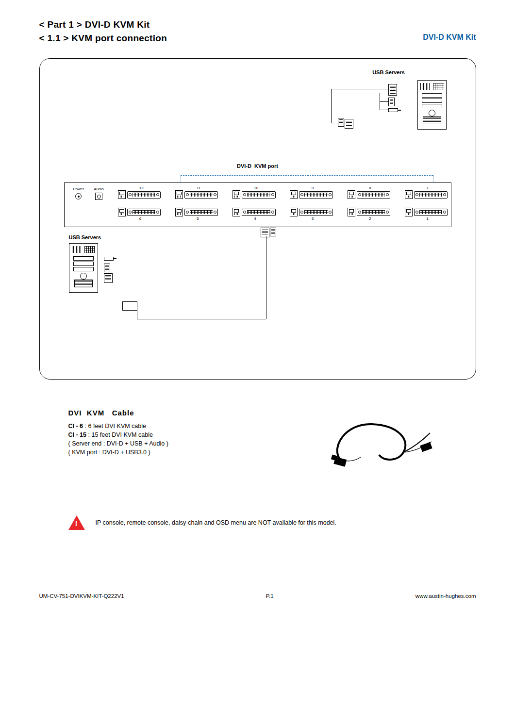< Part 1 > DVI-D KVM Kit
< 1.1 > KVM port connection
DVI-D KVM Kit
USB Servers
DVI-D KVM port
Power Audio
12
11
10
9
8
7
6
5
4
3
2
1
USB Servers
DVI KVM Cable
CI - 6 : 6 feet DVI KVM cable
CI - 15 : 15 feet DVI KVM cable
( Server end : DVI-D + USB + Audio )
( KVM port : DVI-D + USB3.0 )
IP console, remote console, daisy-chain and OSD menu are NOT available for this model.
UM-CV-751-DVIKVM-KIT-Q222V1
P.1
www.austin-hughes.com